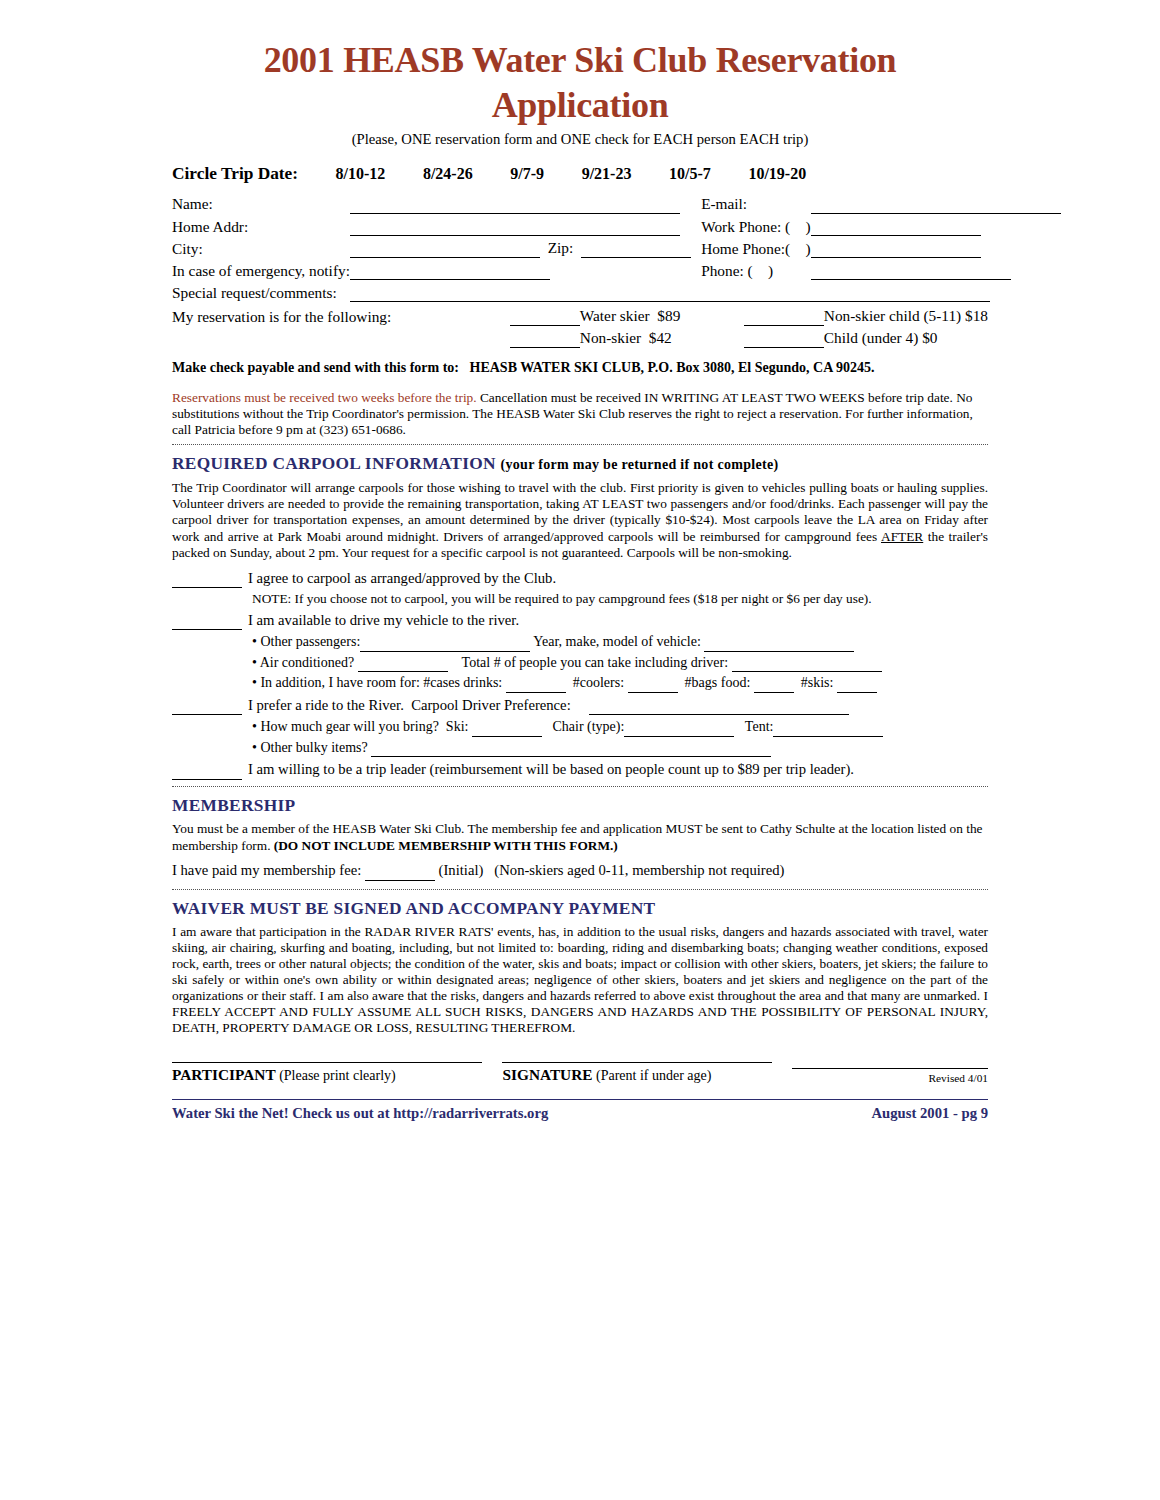2001 HEASB Water Ski Club Reservation Application
(Please, ONE reservation form and ONE check for EACH person EACH trip)
Circle Trip Date: 8/10-12 8/24-26 9/7-9 9/21-23 10/5-7 10/19-20
| Name: | | E-mail: | |
| Home Addr: | | Work Phone: ( ) | |
| City: | Zip: | Home Phone:( ) | |
| In case of emergency, notify: | | Phone: ( ) | |
| Special request/comments: | |
| My reservation is for the following: | Water skier $89 | Non-skier child (5-11) $18 |
| | Non-skier $42 | Child (under 4) $0 |
Make check payable and send with this form to: HEASB WATER SKI CLUB, P.O. Box 3080, El Segundo, CA 90245.
Reservations must be received two weeks before the trip. Cancellation must be received IN WRITING AT LEAST TWO WEEKS before trip date. No substitutions without the Trip Coordinator's permission. The HEASB Water Ski Club reserves the right to reject a reservation. For further information, call Patricia before 9 pm at (323) 651-0686.
REQUIRED CARPOOL INFORMATION (your form may be returned if not complete)
The Trip Coordinator will arrange carpools for those wishing to travel with the club. First priority is given to vehicles pulling boats or hauling supplies. Volunteer drivers are needed to provide the remaining transportation, taking AT LEAST two passengers and/or food/drinks. Each passenger will pay the carpool driver for transportation expenses, an amount determined by the driver (typically $10-$24). Most carpools leave the LA area on Friday after work and arrive at Park Moabi around midnight. Drivers of arranged/approved carpools will be reimbursed for campground fees AFTER the trailer's packed on Sunday, about 2 pm. Your request for a specific carpool is not guaranteed. Carpools will be non-smoking.
I agree to carpool as arranged/approved by the Club.
NOTE: If you choose not to carpool, you will be required to pay campground fees ($18 per night or $6 per day use).
I am available to drive my vehicle to the river.
• Other passengers: Year, make, model of vehicle:
• Air conditioned? Total # of people you can take including driver:
• In addition, I have room for: #cases drinks: #coolers: #bags food: #skis:
I prefer a ride to the River. Carpool Driver Preference:
• How much gear will you bring? Ski: Chair (type): Tent:
• Other bulky items?
I am willing to be a trip leader (reimbursement will be based on people count up to $89 per trip leader).
MEMBERSHIP
You must be a member of the HEASB Water Ski Club. The membership fee and application MUST be sent to Cathy Schulte at the location listed on the membership form. (DO NOT INCLUDE MEMBERSHIP WITH THIS FORM.)
I have paid my membership fee: (Initial) (Non-skiers aged 0-11, membership not required)
WAIVER MUST BE SIGNED AND ACCOMPANY PAYMENT
I am aware that participation in the RADAR RIVER RATS' events, has, in addition to the usual risks, dangers and hazards associated with travel, water skiing, air chairing, skurfing and boating, including, but not limited to: boarding, riding and disembarking boats; changing weather conditions, exposed rock, earth, trees or other natural objects; the condition of the water, skis and boats; impact or collision with other skiers, boaters, jet skiers; the failure to ski safely or within one's own ability or within designated areas; negligence of other skiers, boaters and jet skiers and negligence on the part of the organizations or their staff. I am also aware that the risks, dangers and hazards referred to above exist throughout the area and that many are unmarked. I FREELY ACCEPT AND FULLY ASSUME ALL SUCH RISKS, DANGERS AND HAZARDS AND THE POSSIBILITY OF PERSONAL INJURY, DEATH, PROPERTY DAMAGE OR LOSS, RESULTING THEREFROM.
PARTICIPANT (Please print clearly)
SIGNATURE (Parent if under age)
Revised 4/01
Water Ski the Net! Check us out at http://radarriverrats.org
August 2001 - pg 9